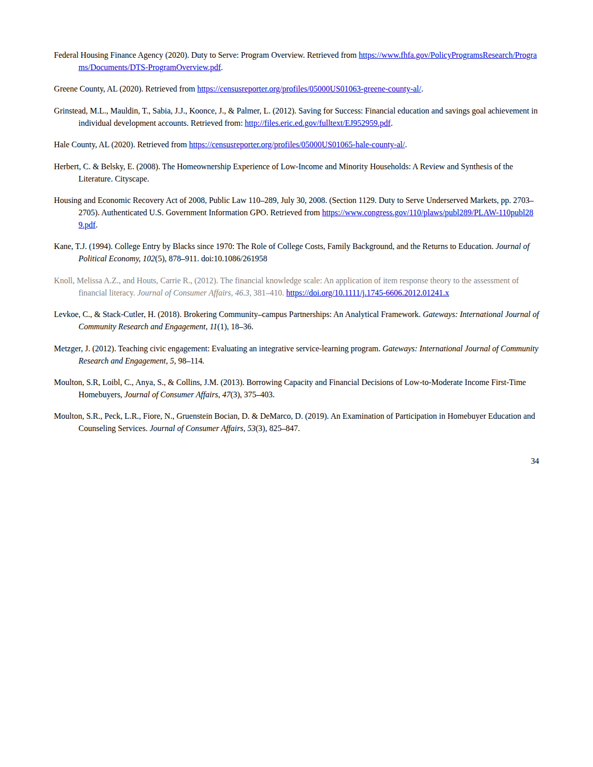Federal Housing Finance Agency (2020). Duty to Serve: Program Overview. Retrieved from https://www.fhfa.gov/PolicyProgramsResearch/Programs/Documents/DTS-ProgramOverview.pdf.
Greene County, AL (2020). Retrieved from https://censusreporter.org/profiles/05000US01063-greene-county-al/.
Grinstead, M.L., Mauldin, T., Sabia, J.J., Koonce, J., & Palmer, L. (2012). Saving for Success: Financial education and savings goal achievement in individual development accounts. Retrieved from: http://files.eric.ed.gov/fulltext/EJ952959.pdf.
Hale County, AL (2020). Retrieved from https://censusreporter.org/profiles/05000US01065-hale-county-al/.
Herbert, C. & Belsky, E. (2008). The Homeownership Experience of Low-Income and Minority Households: A Review and Synthesis of the Literature. Cityscape.
Housing and Economic Recovery Act of 2008, Public Law 110–289, July 30, 2008. (Section 1129. Duty to Serve Underserved Markets, pp. 2703–2705). Authenticated U.S. Government Information GPO. Retrieved from https://www.congress.gov/110/plaws/publ289/PLAW-110publ289.pdf.
Kane, T.J. (1994). College Entry by Blacks since 1970: The Role of College Costs, Family Background, and the Returns to Education. Journal of Political Economy, 102(5), 878–911. doi:10.1086/261958
Knoll, Melissa A.Z., and Houts, Carrie R., (2012). The financial knowledge scale: An application of item response theory to the assessment of financial literacy. Journal of Consumer Affairs, 46.3, 381–410. https://doi.org/10.1111/j.1745-6606.2012.01241.x
Levkoe, C., & Stack-Cutler, H. (2018). Brokering Community–campus Partnerships: An Analytical Framework. Gateways: International Journal of Community Research and Engagement, 11(1), 18–36.
Metzger, J. (2012). Teaching civic engagement: Evaluating an integrative service-learning program. Gateways: International Journal of Community Research and Engagement, 5, 98–114.
Moulton, S.R, Loibl, C., Anya, S., & Collins, J.M. (2013). Borrowing Capacity and Financial Decisions of Low-to-Moderate Income First-Time Homebuyers, Journal of Consumer Affairs, 47(3), 375–403.
Moulton, S.R., Peck, L.R., Fiore, N., Gruenstein Bocian, D. & DeMarco, D. (2019). An Examination of Participation in Homebuyer Education and Counseling Services. Journal of Consumer Affairs, 53(3), 825–847.
34